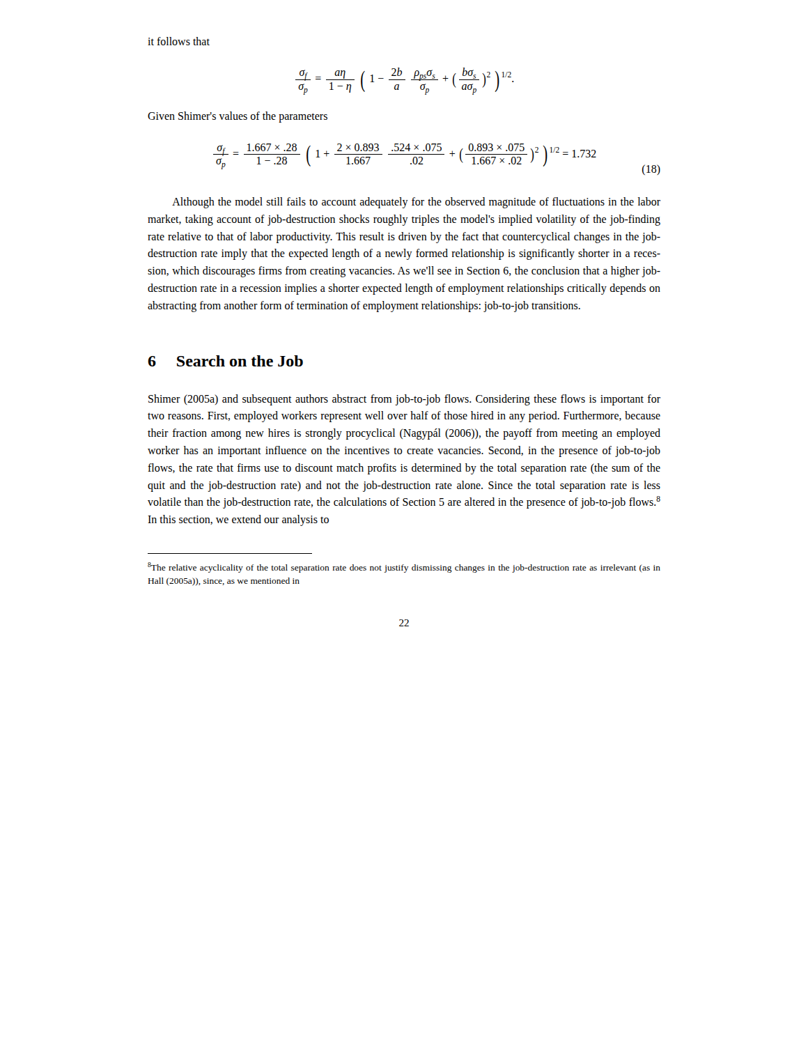it follows that
σf σp = aη 1 − η ( 1 − 2b a ρpsσs σp + (bσs aσp)2 )1/2.
Given Shimer's values of the parameters
σf σp = 1.667 × .281 − .28 ( 1 + 2 × 0.8931.667 .524 × .075.02 + (0.893 × .0751.667 × .02)2 )1/2 = 1.732
(18)
Although the model still fails to account adequately for the observed magnitude of fluctuations in the labor market, taking account of job-destruction shocks roughly triples the model's implied volatility of the job-finding rate relative to that of labor productivity. This result is driven by the fact that countercyclical changes in the job-destruction rate imply that the expected length of a newly formed relationship is significantly shorter in a recession, which discourages firms from creating vacancies. As we'll see in Section 6, the conclusion that a higher job-destruction rate in a recession implies a shorter expected length of employment relationships critically depends on abstracting from another form of termination of employment relationships: job-to-job transitions.
6 Search on the Job
Shimer (2005a) and subsequent authors abstract from job-to-job flows. Considering these flows is important for two reasons. First, employed workers represent well over half of those hired in any period. Furthermore, because their fraction among new hires is strongly procyclical (Nagypál (2006)), the payoff from meeting an employed worker has an important influence on the incentives to create vacancies. Second, in the presence of job-to-job flows, the rate that firms use to discount match profits is determined by the total separation rate (the sum of the quit and the job-destruction rate) and not the job-destruction rate alone. Since the total separation rate is less volatile than the job-destruction rate, the calculations of Section 5 are altered in the presence of job-to-job flows.8 In this section, we extend our analysis to
8The relative acyclicality of the total separation rate does not justify dismissing changes in the job-destruction rate as irrelevant (as in Hall (2005a)), since, as we mentioned in
22